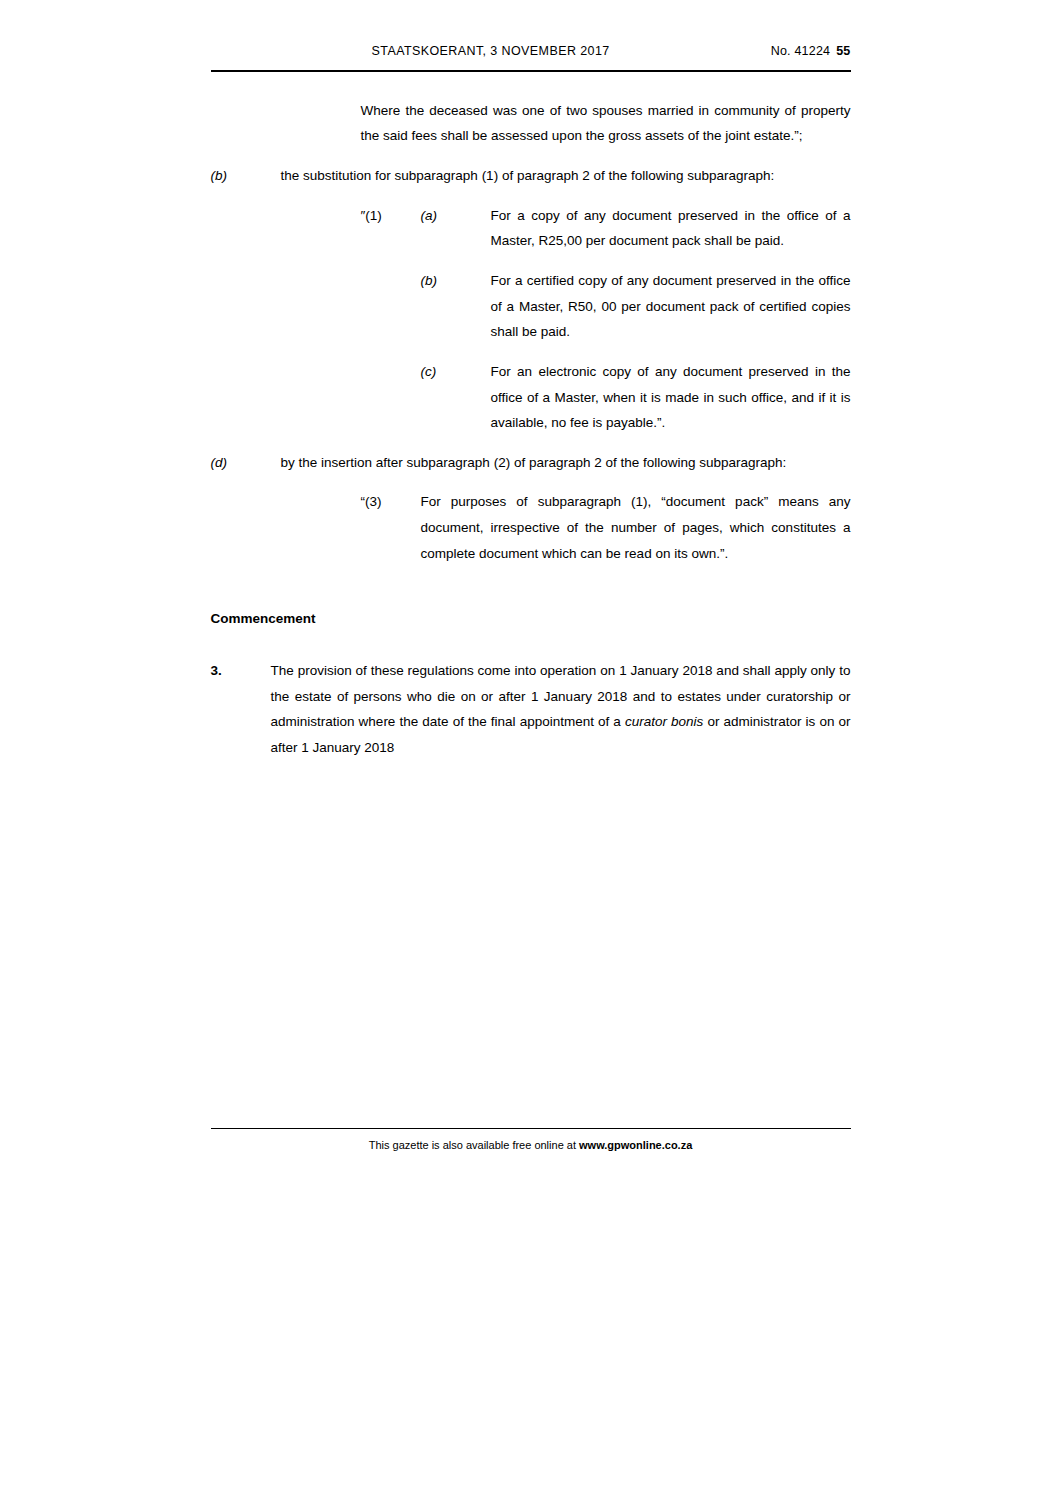STAATSKOERANT, 3 NOVEMBER 2017
No. 4122455
Where the deceased was one of two spouses married in community of property the said fees shall be assessed upon the gross assets of the joint estate.”;
(b)
the substitution for subparagraph (1) of paragraph 2 of the following subparagraph:
″(1)
(a)
For a copy of any document preserved in the office of a Master, R25,00 per document pack shall be paid.
(b)
For a certified copy of any document preserved in the office of a Master, R50, 00 per document pack of certified copies shall be paid.
(c)
For an electronic copy of any document preserved in the office of a Master, when it is made in such office, and if it is available, no fee is payable.”.
(d)
by the insertion after subparagraph (2) of paragraph 2 of the following subparagraph:
“(3)
For purposes of subparagraph (1), “document pack” means any document, irrespective of the number of pages, which constitutes a complete document which can be read on its own.”.
Commencement
3.
The provision of these regulations come into operation on 1 January 2018 and shall apply only to the estate of persons who die on or after 1 January 2018 and to estates under curatorship or administration where the date of the final appointment of a curator bonis or administrator is on or after 1 January 2018
This gazette is also available free online at www.gpwonline.co.za